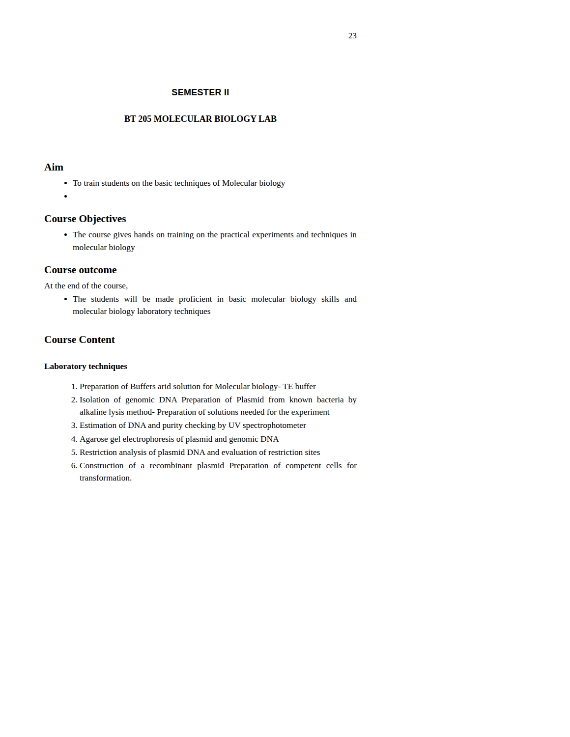23
SEMESTER II
BT 205 MOLECULAR BIOLOGY LAB
Aim
To train students on the basic techniques of Molecular biology
Course Objectives
The course gives hands on training on the practical experiments and techniques in molecular biology
Course outcome
At the end of the course,
The students will be made proficient in basic molecular biology skills and molecular biology laboratory techniques
Course Content
Laboratory techniques
Preparation of Buffers arid solution for Molecular biology- TE buffer
Isolation of genomic DNA Preparation of Plasmid from known bacteria by alkaline lysis method- Preparation of solutions needed for the experiment
Estimation of DNA and purity checking by UV spectrophotometer
Agarose gel electrophoresis of plasmid and genomic DNA
Restriction analysis of plasmid DNA and evaluation of restriction sites
Construction of a recombinant plasmid Preparation of competent cells for transformation.